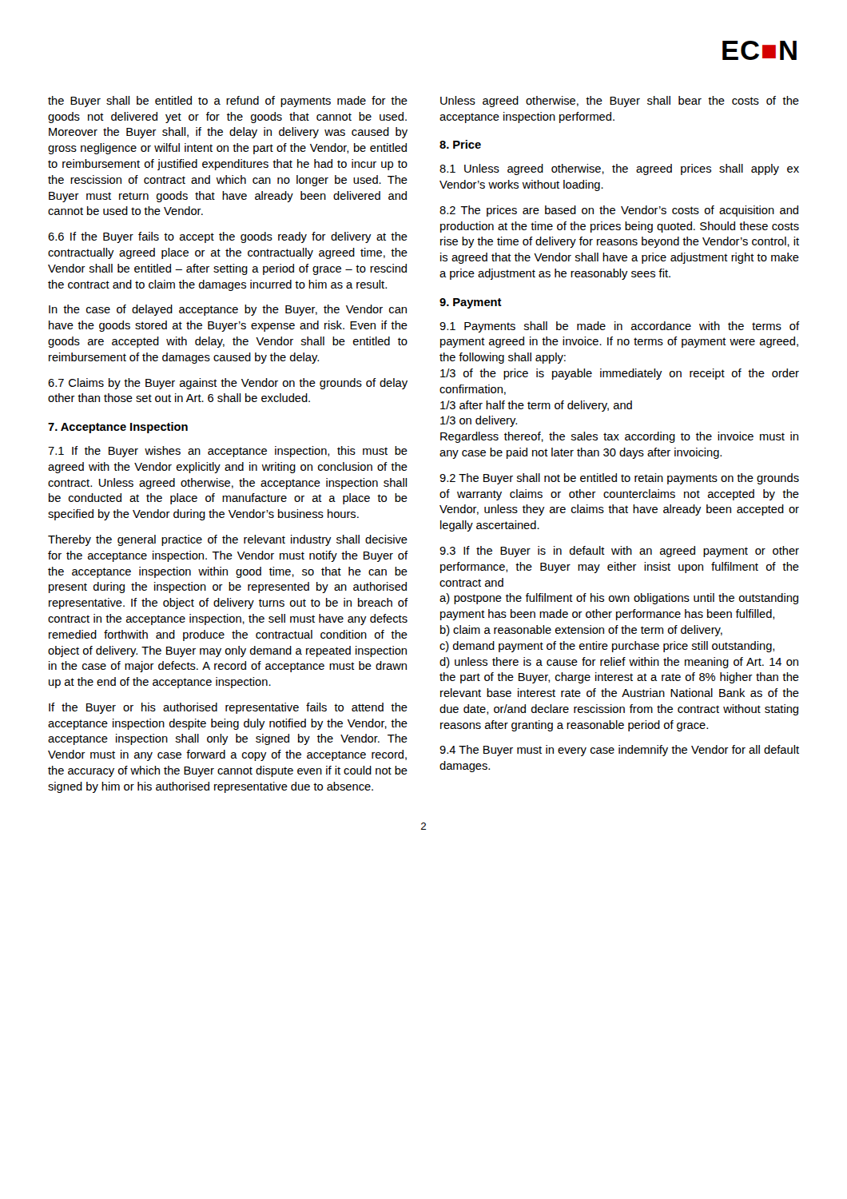EC■N
the Buyer shall be entitled to a refund of payments made for the goods not delivered yet or for the goods that cannot be used. Moreover the Buyer shall, if the delay in delivery was caused by gross negligence or wilful intent on the part of the Vendor, be entitled to reimbursement of justified expenditures that he had to incur up to the rescission of contract and which can no longer be used. The Buyer must return goods that have already been delivered and cannot be used to the Vendor.
6.6 If the Buyer fails to accept the goods ready for delivery at the contractually agreed place or at the contractually agreed time, the Vendor shall be entitled – after setting a period of grace – to rescind the contract and to claim the damages incurred to him as a result.
In the case of delayed acceptance by the Buyer, the Vendor can have the goods stored at the Buyer’s expense and risk. Even if the goods are accepted with delay, the Vendor shall be entitled to reimbursement of the damages caused by the delay.
6.7 Claims by the Buyer against the Vendor on the grounds of delay other than those set out in Art. 6 shall be excluded.
7. Acceptance Inspection
7.1 If the Buyer wishes an acceptance inspection, this must be agreed with the Vendor explicitly and in writing on conclusion of the contract. Unless agreed otherwise, the acceptance inspection shall be conducted at the place of manufacture or at a place to be specified by the Vendor during the Vendor’s business hours.
Thereby the general practice of the relevant industry shall decisive for the acceptance inspection. The Vendor must notify the Buyer of the acceptance inspection within good time, so that he can be present during the inspection or be represented by an authorised representative. If the object of delivery turns out to be in breach of contract in the acceptance inspection, the sell must have any defects remedied forthwith and produce the contractual condition of the object of delivery. The Buyer may only demand a repeated inspection in the case of major defects. A record of acceptance must be drawn up at the end of the acceptance inspection.
If the Buyer or his authorised representative fails to attend the acceptance inspection despite being duly notified by the Vendor, the acceptance inspection shall only be signed by the Vendor. The Vendor must in any case forward a copy of the acceptance record, the accuracy of which the Buyer cannot dispute even if it could not be signed by him or his authorised representative due to absence.
Unless agreed otherwise, the Buyer shall bear the costs of the acceptance inspection performed.
8. Price
8.1 Unless agreed otherwise, the agreed prices shall apply ex Vendor’s works without loading.
8.2 The prices are based on the Vendor’s costs of acquisition and production at the time of the prices being quoted. Should these costs rise by the time of delivery for reasons beyond the Vendor’s control, it is agreed that the Vendor shall have a price adjustment right to make a price adjustment as he reasonably sees fit.
9. Payment
9.1 Payments shall be made in accordance with the terms of payment agreed in the invoice. If no terms of payment were agreed, the following shall apply:
1/3 of the price is payable immediately on receipt of the order confirmation,
1/3 after half the term of delivery, and
1/3 on delivery.
Regardless thereof, the sales tax according to the invoice must in any case be paid not later than 30 days after invoicing.
9.2 The Buyer shall not be entitled to retain payments on the grounds of warranty claims or other counterclaims not accepted by the Vendor, unless they are claims that have already been accepted or legally ascertained.
9.3 If the Buyer is in default with an agreed payment or other performance, the Buyer may either insist upon fulfilment of the contract and
a) postpone the fulfilment of his own obligations until the outstanding payment has been made or other performance has been fulfilled,
b) claim a reasonable extension of the term of delivery,
c) demand payment of the entire purchase price still outstanding,
d) unless there is a cause for relief within the meaning of Art. 14 on the part of the Buyer, charge interest at a rate of 8% higher than the relevant base interest rate of the Austrian National Bank as of the due date, or/and declare rescission from the contract without stating reasons after granting a reasonable period of grace.
9.4 The Buyer must in every case indemnify the Vendor for all default damages.
2